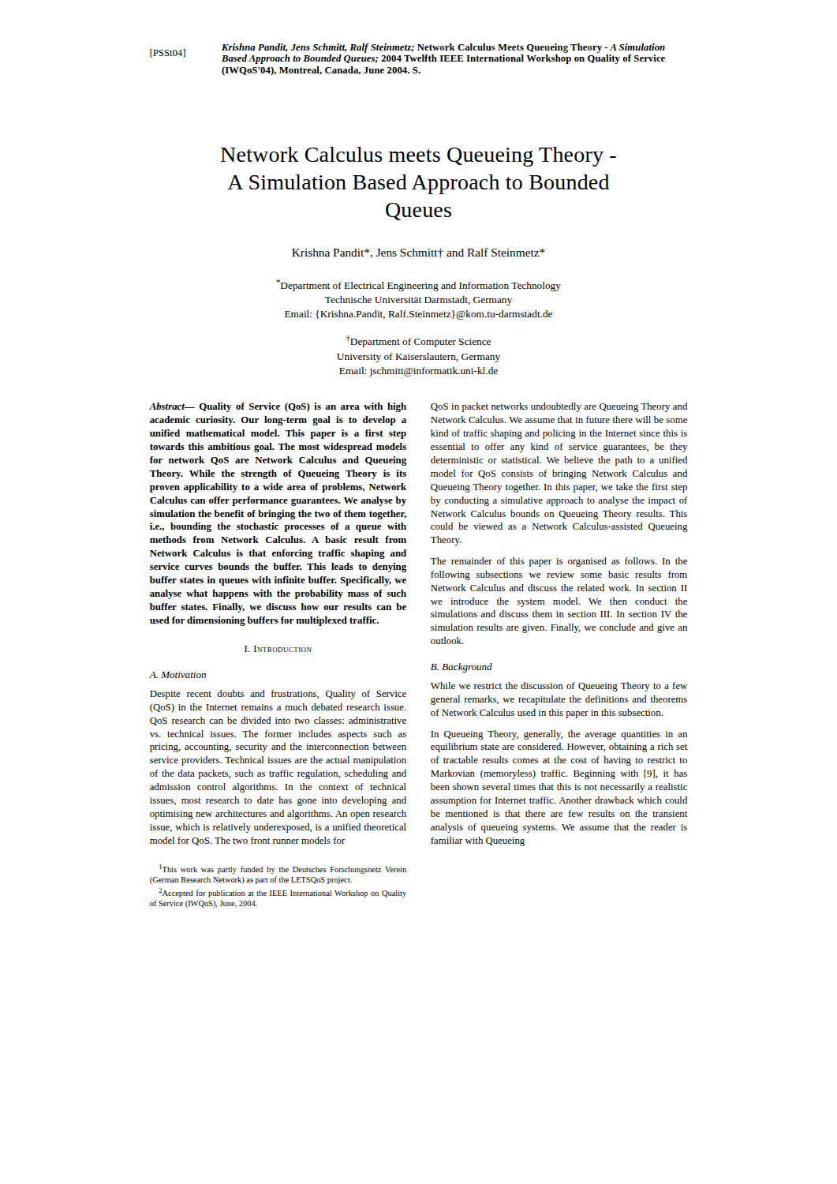[PSSt04]
Krishna Pandit, Jens Schmitt, Ralf Steinmetz; Network Calculus Meets Queueing Theory - A Simulation Based Approach to Bounded Queues; 2004 Twelfth IEEE International Workshop on Quality of Service (IWQoS'04), Montreal, Canada, June 2004. S.
Network Calculus meets Queueing Theory -
A Simulation Based Approach to Bounded
Queues
Krishna Pandit*, Jens Schmitt† and Ralf Steinmetz*
*Department of Electrical Engineering and Information Technology
Technische Universität Darmstadt, Germany
Email: {Krishna.Pandit, Ralf.Steinmetz}@kom.tu-darmstadt.de
†Department of Computer Science
University of Kaiserslautern, Germany
Email: jschmitt@informatik.uni-kl.de
Abstract— Quality of Service (QoS) is an area with high academic curiosity. Our long-term goal is to develop a unified mathematical model. This paper is a first step towards this ambitious goal. The most widespread models for network QoS are Network Calculus and Queueing Theory. While the strength of Queueing Theory is its proven applicability to a wide area of problems, Network Calculus can offer performance guarantees. We analyse by simulation the benefit of bringing the two of them together, i.e., bounding the stochastic processes of a queue with methods from Network Calculus. A basic result from Network Calculus is that enforcing traffic shaping and service curves bounds the buffer. This leads to denying buffer states in queues with infinite buffer. Specifically, we analyse what happens with the probability mass of such buffer states. Finally, we discuss how our results can be used for dimensioning buffers for multiplexed traffic.
I. Introduction
A. Motivation
Despite recent doubts and frustrations, Quality of Service (QoS) in the Internet remains a much debated research issue. QoS research can be divided into two classes: administrative vs. technical issues. The former includes aspects such as pricing, accounting, security and the interconnection between service providers. Technical issues are the actual manipulation of the data packets, such as traffic regulation, scheduling and admission control algorithms. In the context of technical issues, most research to date has gone into developing and optimising new architectures and algorithms. An open research issue, which is relatively underexposed, is a unified theoretical model for QoS. The two front runner models for
1This work was partly funded by the Deutsches Forschungsnetz Verein (German Research Network) as part of the LETSQoS project.
2Accepted for publication at the IEEE International Workshop on Quality of Service (IWQoS), June, 2004.
QoS in packet networks undoubtedly are Queueing Theory and Network Calculus. We assume that in future there will be some kind of traffic shaping and policing in the Internet since this is essential to offer any kind of service guarantees, be they deterministic or statistical. We believe the path to a unified model for QoS consists of bringing Network Calculus and Queueing Theory together. In this paper, we take the first step by conducting a simulative approach to analyse the impact of Network Calculus bounds on Queueing Theory results. This could be viewed as a Network Calculus-assisted Queueing Theory.
The remainder of this paper is organised as follows. In the following subsections we review some basic results from Network Calculus and discuss the related work. In section II we introduce the system model. We then conduct the simulations and discuss them in section III. In section IV the simulation results are given. Finally, we conclude and give an outlook.
B. Background
While we restrict the discussion of Queueing Theory to a few general remarks, we recapitulate the definitions and theorems of Network Calculus used in this paper in this subsection.
In Queueing Theory, generally, the average quantities in an equilibrium state are considered. However, obtaining a rich set of tractable results comes at the cost of having to restrict to Markovian (memoryless) traffic. Beginning with [9], it has been shown several times that this is not necessarily a realistic assumption for Internet traffic. Another drawback which could be mentioned is that there are few results on the transient analysis of queueing systems. We assume that the reader is familiar with Queueing